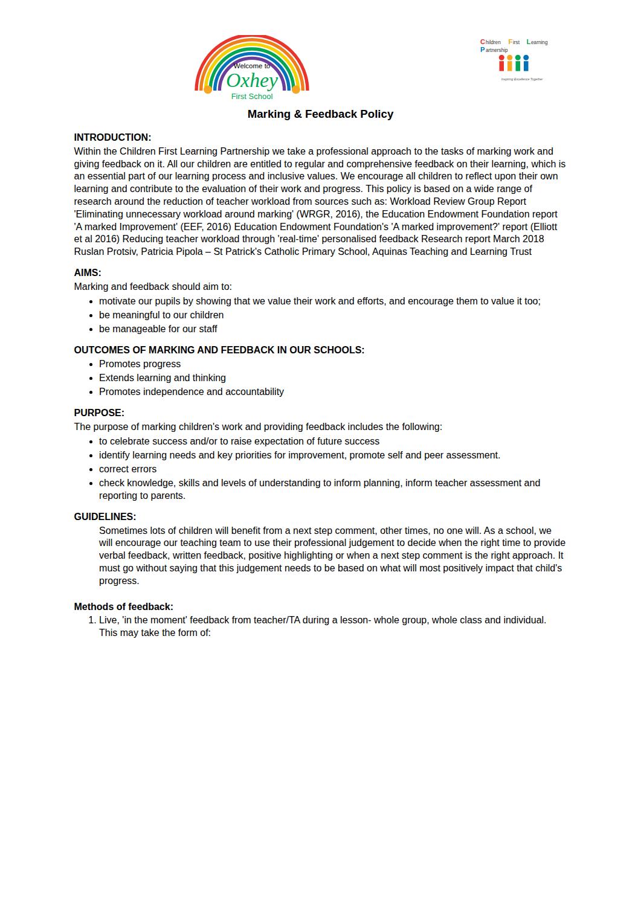Marking & Feedback Policy
INTRODUCTION:
Within the Children First Learning Partnership we take a professional approach to the tasks of marking work and giving feedback on it. All our children are entitled to regular and comprehensive feedback on their learning, which is an essential part of our learning process and inclusive values. We encourage all children to reflect upon their own learning and contribute to the evaluation of their work and progress. This policy is based on a wide range of research around the reduction of teacher workload from sources such as: Workload Review Group Report 'Eliminating unnecessary workload around marking' (WRGR, 2016), the Education Endowment Foundation report 'A marked Improvement' (EEF, 2016) Education Endowment Foundation's 'A marked improvement?' report (Elliott et al 2016) Reducing teacher workload through 'real-time' personalised feedback Research report March 2018 Ruslan Protsiv, Patricia Pipola – St Patrick's Catholic Primary School, Aquinas Teaching and Learning Trust
AIMS:
Marking and feedback should aim to:
motivate our pupils by showing that we value their work and efforts, and encourage them to value it too;
be meaningful to our children
be manageable for our staff
OUTCOMES OF MARKING AND FEEDBACK IN OUR SCHOOLS:
Promotes progress
Extends learning and thinking
Promotes independence and accountability
PURPOSE:
The purpose of marking children's work and providing feedback includes the following:
to celebrate success and/or to raise expectation of future success
identify learning needs and key priorities for improvement, promote self and peer assessment.
correct errors
check knowledge, skills and levels of understanding to inform planning, inform teacher assessment and reporting to parents.
GUIDELINES:
Sometimes lots of children will benefit from a next step comment, other times, no one will. As a school, we will encourage our teaching team to use their professional judgement to decide when the right time to provide verbal feedback, written feedback, positive highlighting or when a next step comment is the right approach. It must go without saying that this judgement needs to be based on what will most positively impact that child's progress.
Methods of feedback:
Live, 'in the moment' feedback from teacher/TA during a lesson- whole group, whole class and individual. This may take the form of: